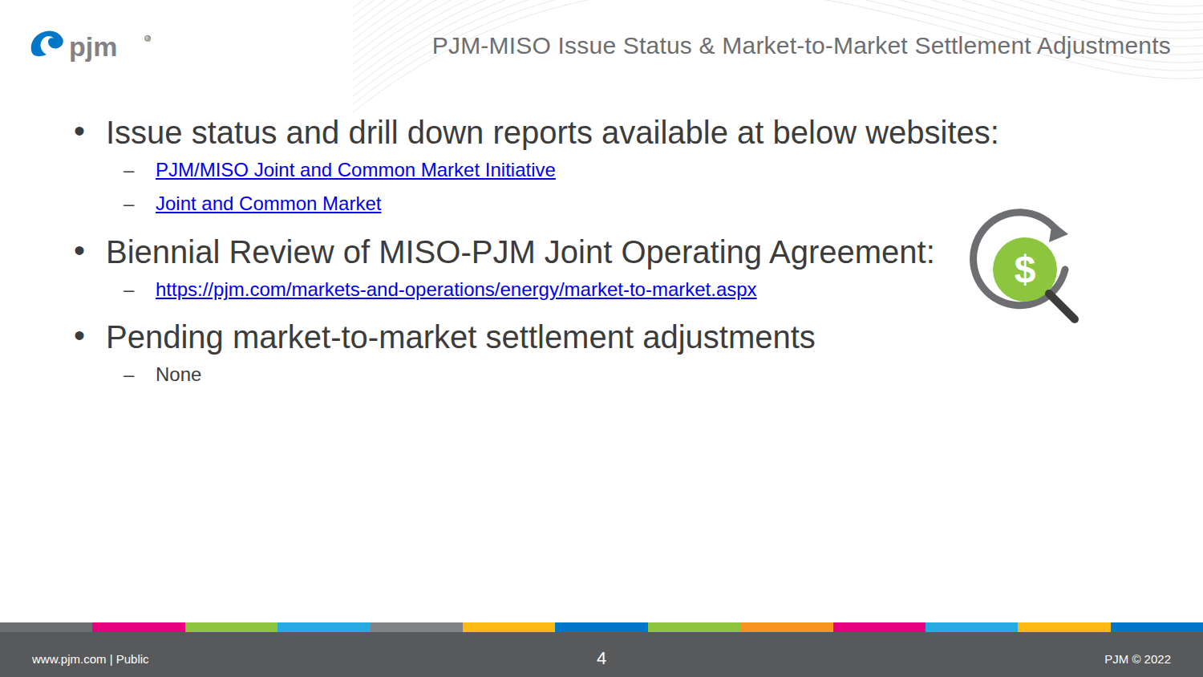pjm ®
PJM-MISO Issue Status & Market-to-Market Settlement Adjustments
$
Issue status and drill down reports available at below websites:
PJM/MISO Joint and Common Market Initiative
Joint and Common Market
Biennial Review of MISO-PJM Joint Operating Agreement:
https://pjm.com/markets-and-operations/energy/market-to-market.aspx
Pending market-to-market settlement adjustments
None
www.pjm.com | Public
4
PJM © 2022